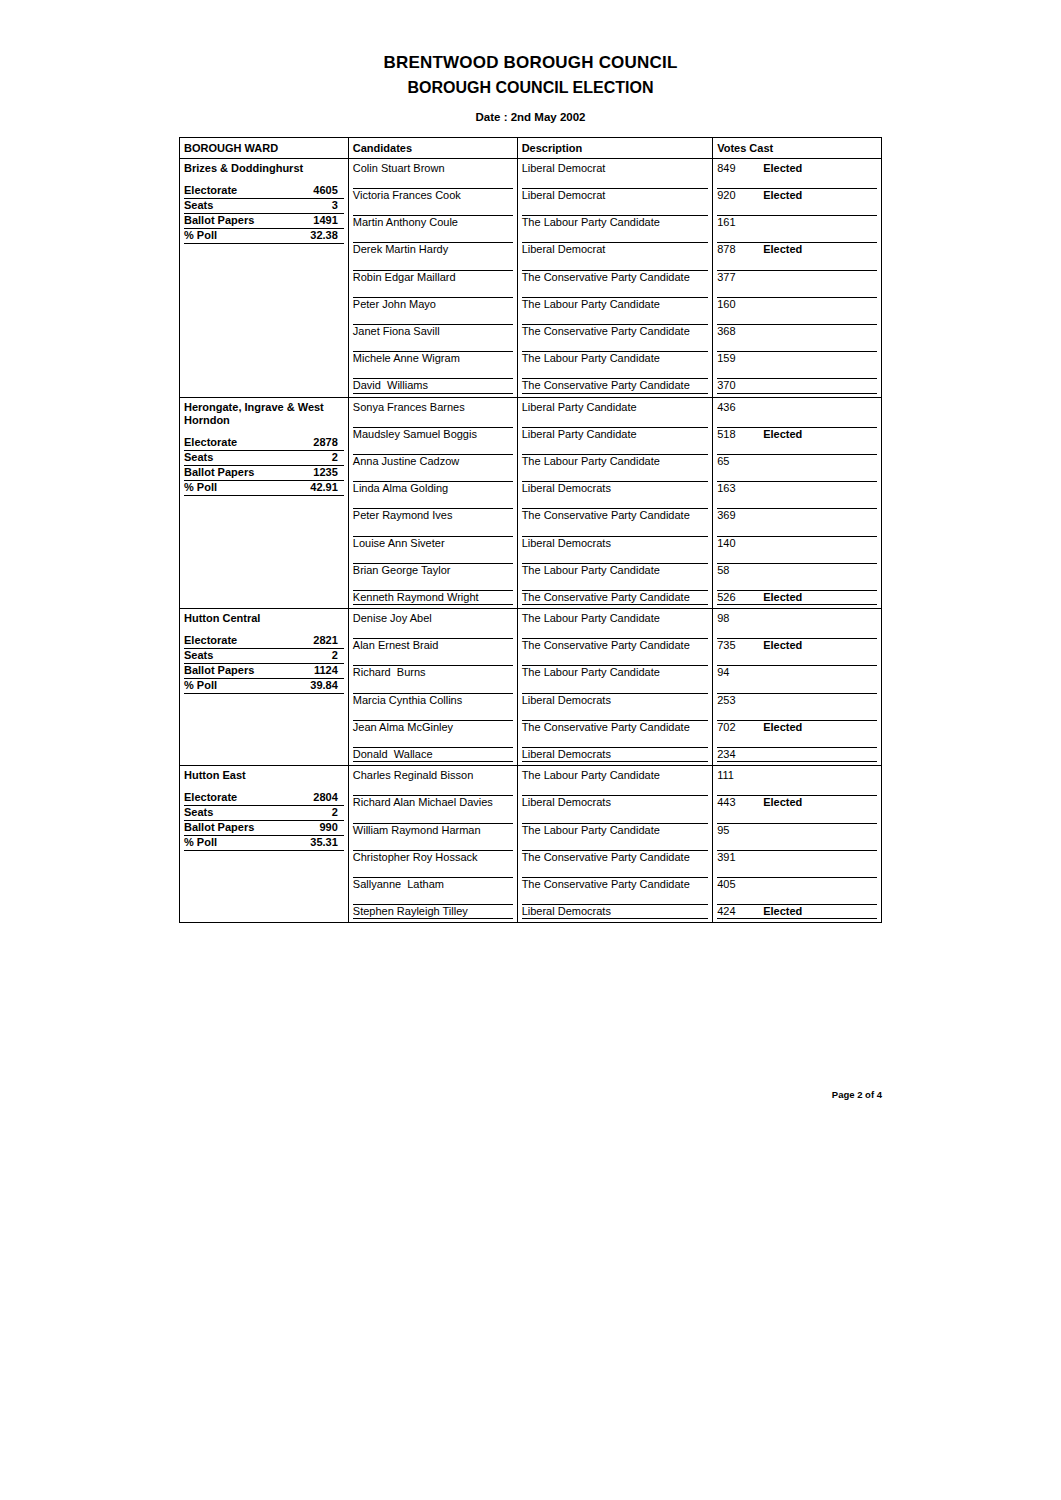BRENTWOOD BOROUGH COUNCIL
BOROUGH COUNCIL ELECTION
Date : 2nd May 2002
| BOROUGH WARD | Candidates | Description | Votes Cast |
| --- | --- | --- | --- |
| Brizes & Doddinghurst / Electorate / 4605 / / Seats / 3 / / Ballot Papers / 1491 / / % Poll / 32.38 / | / Colin Stuart Brown / / Victoria Frances Cook / / Martin Anthony Coule / / Derek Martin Hardy / / Robin Edgar Maillard / / Peter John Mayo / / Janet Fiona Savill / / Michele Anne Wigram / / David Williams / | / Liberal Democrat / / Liberal Democrat / / The Labour Party Candidate / / Liberal Democrat / / The Conservative Party Candidate / / The Labour Party Candidate / / The Conservative Party Candidate / / The Labour Party Candidate / / The Conservative Party Candidate / | / 849 Elected / / 920 Elected / / 161 / / 878 Elected / / 377 / / 160 / / 368 / / 159 / / 370 / |
| Herongate, Ingrave & West Horndon / Electorate / 2878 / / Seats / 2 / / Ballot Papers / 1235 / / % Poll / 42.91 / | / Sonya Frances Barnes / / Maudsley Samuel Boggis / / Anna Justine Cadzow / / Linda Alma Golding / / Peter Raymond Ives / / Louise Ann Siveter / / Brian George Taylor / / Kenneth Raymond Wright / | / Liberal Party Candidate / / Liberal Party Candidate / / The Labour Party Candidate / / Liberal Democrats / / The Conservative Party Candidate / / Liberal Democrats / / The Labour Party Candidate / / The Conservative Party Candidate / | / 436 / / 518 Elected / / 65 / / 163 / / 369 / / 140 / / 58 / / 526 Elected / |
| Hutton Central / Electorate / 2821 / / Seats / 2 / / Ballot Papers / 1124 / / % Poll / 39.84 / | / Denise Joy Abel / / Alan Ernest Braid / / Richard Burns / / Marcia Cynthia Collins / / Jean Alma McGinley / / Donald Wallace / | / The Labour Party Candidate / / The Conservative Party Candidate / / The Labour Party Candidate / / Liberal Democrats / / The Conservative Party Candidate / / Liberal Democrats / | / 98 / / 735 Elected / / 94 / / 253 / / 702 Elected / / 234 / |
| Hutton East / Electorate / 2804 / / Seats / 2 / / Ballot Papers / 990 / / % Poll / 35.31 / | / Charles Reginald Bisson / / Richard Alan Michael Davies / / William Raymond Harman / / Christopher Roy Hossack / / Sallyanne Latham / / Stephen Rayleigh Tilley / | / The Labour Party Candidate / / Liberal Democrats / / The Labour Party Candidate / / The Conservative Party Candidate / / The Conservative Party Candidate / / Liberal Democrats / | / 111 / / 443 Elected / / 95 / / 391 / / 405 / / 424 Elected / |
Page 2 of 4